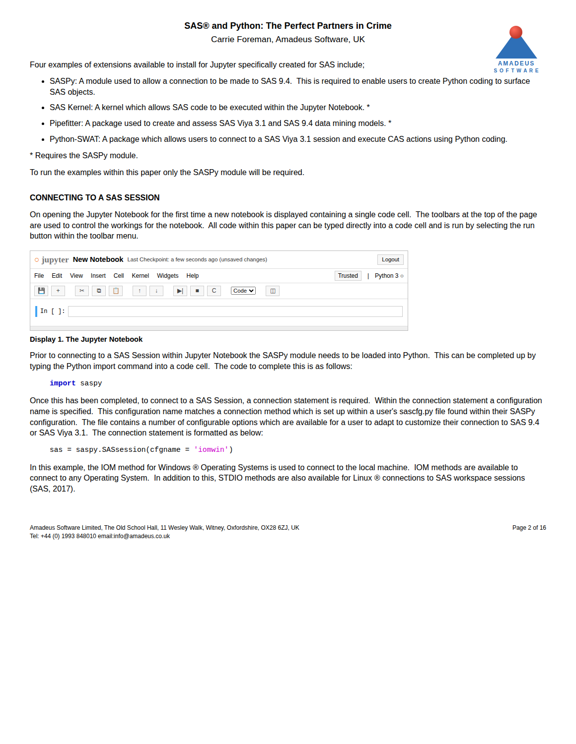AMADEUSS O F T W A R E
SAS® and Python: The Perfect Partners in Crime
Carrie Foreman, Amadeus Software, UK
Four examples of extensions available to install for Jupyter specifically created for SAS include;
SASPy: A module used to allow a connection to be made to SAS 9.4. This is required to enable users to create Python coding to surface SAS objects.
SAS Kernel: A kernel which allows SAS code to be executed within the Jupyter Notebook. *
Pipefitter: A package used to create and assess SAS Viya 3.1 and SAS 9.4 data mining models. *
Python-SWAT: A package which allows users to connect to a SAS Viya 3.1 session and execute CAS actions using Python coding.
* Requires the SASPy module.
To run the examples within this paper only the SASPy module will be required.
CONNECTING TO A SAS SESSION
On opening the Jupyter Notebook for the first time a new notebook is displayed containing a single code cell. The toolbars at the top of the page are used to control the workings for the notebook. All code within this paper can be typed directly into a code cell and is run by selecting the run button within the toolbar menu.
○ jupyter New Notebook Last Checkpoint: a few seconds ago (unsaved changes)
Logout
File Edit View Insert Cell Kernel Widgets Help
Trusted | Python 3 ○
💾 + ✂ ⧉ 📋 ↑ ↓ ▶| ■ C Code ◫
In [ ]:
Display 1. The Jupyter Notebook
Prior to connecting to a SAS Session within Jupyter Notebook the SASPy module needs to be loaded into Python. This can be completed up by typing the Python import command into a code cell. The code to complete this is as follows:
import saspy
Once this has been completed, to connect to a SAS Session, a connection statement is required. Within the connection statement a configuration name is specified. This configuration name matches a connection method which is set up within a user's sascfg.py file found within their SASPy configuration. The file contains a number of configurable options which are available for a user to adapt to customize their connection to SAS 9.4 or SAS Viya 3.1. The connection statement is formatted as below:
sas = saspy.SASsession(cfgname = 'iomwin')
In this example, the IOM method for Windows ® Operating Systems is used to connect to the local machine. IOM methods are available to connect to any Operating System. In addition to this, STDIO methods are also available for Linux ® connections to SAS workspace sessions (SAS, 2017).
Amadeus Software Limited, The Old School Hall, 11 Wesley Walk, Witney, Oxfordshire, OX28 6ZJ, UK
Tel: +44 (0) 1993 848010 email:info@amadeus.co.uk
Page 2 of 16